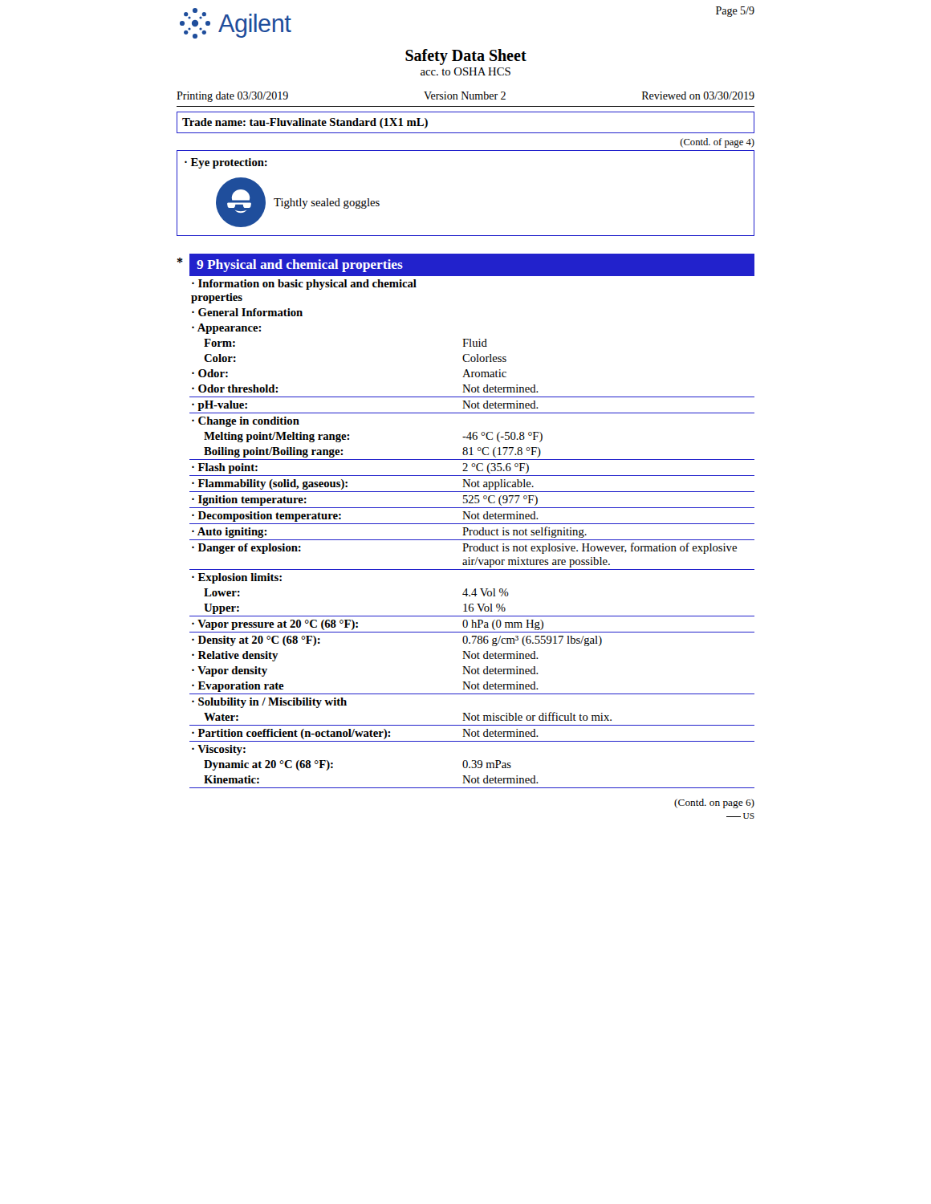Agilent
Page 5/9
Safety Data Sheet
acc. to OSHA HCS
Printing date 03/30/2019
Version Number 2
Reviewed on 03/30/2019
Trade name: tau-Fluvalinate Standard (1X1 mL)
(Contd. of page 4)
· Eye protection:
Tightly sealed goggles
*
9 Physical and chemical properties
| · Information on basic physical and chemical properties | |
| · General Information | |
| · Appearance: | |
| Form: | Fluid |
| Color: | Colorless |
| · Odor: | Aromatic |
| · Odor threshold: | Not determined. |
| · pH-value: | Not determined. |
| · Change in condition | |
| Melting point/Melting range: | -46 °C (-50.8 °F) |
| Boiling point/Boiling range: | 81 °C (177.8 °F) |
| · Flash point: | 2 °C (35.6 °F) |
| · Flammability (solid, gaseous): | Not applicable. |
| · Ignition temperature: | 525 °C (977 °F) |
| · Decomposition temperature: | Not determined. |
| · Auto igniting: | Product is not selfigniting. |
| · Danger of explosion: | Product is not explosive. However, formation of explosive air/vapor mixtures are possible. |
| · Explosion limits: | |
| Lower: | 4.4 Vol % |
| Upper: | 16 Vol % |
| · Vapor pressure at 20 °C (68 °F): | 0 hPa (0 mm Hg) |
| · Density at 20 °C (68 °F): | 0.786 g/cm³ (6.55917 lbs/gal) |
| · Relative density | Not determined. |
| · Vapor density | Not determined. |
| · Evaporation rate | Not determined. |
| · Solubility in / Miscibility with | |
| Water: | Not miscible or difficult to mix. |
| · Partition coefficient (n-octanol/water): | Not determined. |
| · Viscosity: | |
| Dynamic at 20 °C (68 °F): | 0.39 mPas |
| Kinematic: | Not determined. |
(Contd. on page 6)
US